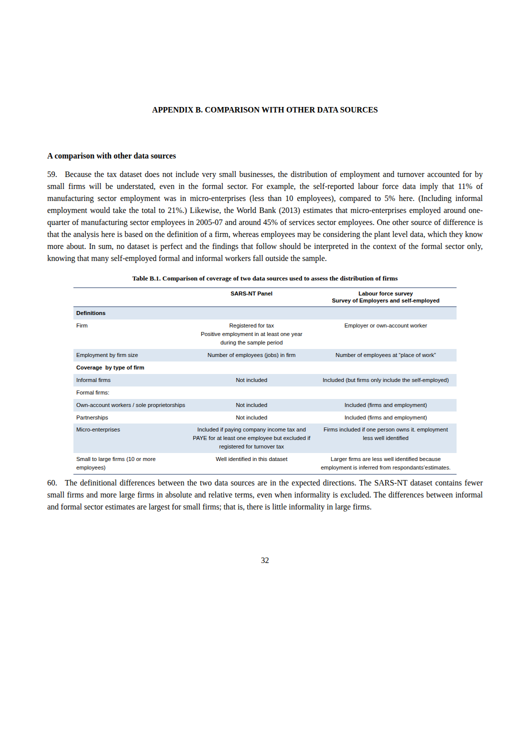APPENDIX B. COMPARISON WITH OTHER DATA SOURCES
A comparison with other data sources
59. Because the tax dataset does not include very small businesses, the distribution of employment and turnover accounted for by small firms will be understated, even in the formal sector. For example, the self-reported labour force data imply that 11% of manufacturing sector employment was in micro-enterprises (less than 10 employees), compared to 5% here. (Including informal employment would take the total to 21%.) Likewise, the World Bank (2013) estimates that micro-enterprises employed around one-quarter of manufacturing sector employees in 2005-07 and around 45% of services sector employees. One other source of difference is that the analysis here is based on the definition of a firm, whereas employees may be considering the plant level data, which they know more about. In sum, no dataset is perfect and the findings that follow should be interpreted in the context of the formal sector only, knowing that many self-employed formal and informal workers fall outside the sample.
Table B.1. Comparison of coverage of two data sources used to assess the distribution of firms
| | SARS-NT Panel | Labour force survey Survey of Employers and self-employed |
| --- | --- | --- |
| Definitions |
| Firm | Registered for tax Positive employment in at least one year during the sample period | Employer or own-account worker |
| Employment by firm size | Number of employees (jobs) in firm | Number of employees at “place of work” |
| Coverage by type of firm |
| Informal firms | Not included | Included (but firms only include the self-employed) |
| Formal firms: | | |
| Own-account workers / sole proprietorships | Not included | Included (firms and employment) |
| Partnerships | Not included | Included (firms and employment) |
| Micro-enterprises | Included if paying company income tax and PAYE for at least one employee but excluded if registered for turnover tax | Firms included if one person owns it. employment less well identified |
| Small to large firms (10 or more employees) | Well identified in this dataset | Larger firms are less well identified because employment is inferred from respondants’estimates. |
60. The definitional differences between the two data sources are in the expected directions. The SARS-NT dataset contains fewer small firms and more large firms in absolute and relative terms, even when informality is excluded. The differences between informal and formal sector estimates are largest for small firms; that is, there is little informality in large firms.
32